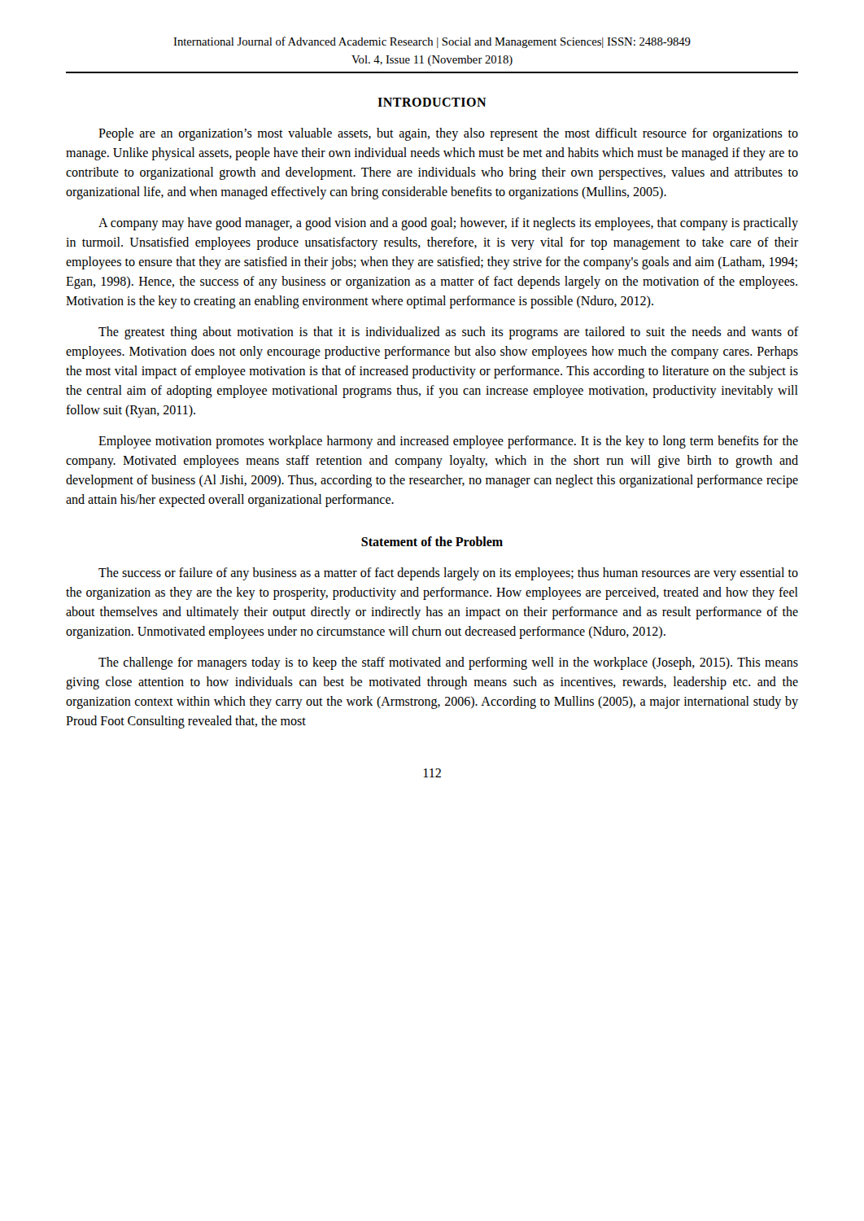International Journal of Advanced Academic Research | Social and Management Sciences| ISSN: 2488-9849 Vol. 4, Issue 11 (November 2018)
INTRODUCTION
People are an organization’s most valuable assets, but again, they also represent the most difficult resource for organizations to manage. Unlike physical assets, people have their own individual needs which must be met and habits which must be managed if they are to contribute to organizational growth and development. There are individuals who bring their own perspectives, values and attributes to organizational life, and when managed effectively can bring considerable benefits to organizations (Mullins, 2005).
A company may have good manager, a good vision and a good goal; however, if it neglects its employees, that company is practically in turmoil. Unsatisfied employees produce unsatisfactory results, therefore, it is very vital for top management to take care of their employees to ensure that they are satisfied in their jobs; when they are satisfied; they strive for the company's goals and aim (Latham, 1994; Egan, 1998). Hence, the success of any business or organization as a matter of fact depends largely on the motivation of the employees. Motivation is the key to creating an enabling environment where optimal performance is possible (Nduro, 2012).
The greatest thing about motivation is that it is individualized as such its programs are tailored to suit the needs and wants of employees. Motivation does not only encourage productive performance but also show employees how much the company cares. Perhaps the most vital impact of employee motivation is that of increased productivity or performance. This according to literature on the subject is the central aim of adopting employee motivational programs thus, if you can increase employee motivation, productivity inevitably will follow suit (Ryan, 2011).
Employee motivation promotes workplace harmony and increased employee performance. It is the key to long term benefits for the company. Motivated employees means staff retention and company loyalty, which in the short run will give birth to growth and development of business (Al Jishi, 2009). Thus, according to the researcher, no manager can neglect this organizational performance recipe and attain his/her expected overall organizational performance.
Statement of the Problem
The success or failure of any business as a matter of fact depends largely on its employees; thus human resources are very essential to the organization as they are the key to prosperity, productivity and performance. How employees are perceived, treated and how they feel about themselves and ultimately their output directly or indirectly has an impact on their performance and as result performance of the organization. Unmotivated employees under no circumstance will churn out decreased performance (Nduro, 2012).
The challenge for managers today is to keep the staff motivated and performing well in the workplace (Joseph, 2015). This means giving close attention to how individuals can best be motivated through means such as incentives, rewards, leadership etc. and the organization context within which they carry out the work (Armstrong, 2006). According to Mullins (2005), a major international study by Proud Foot Consulting revealed that, the most
112